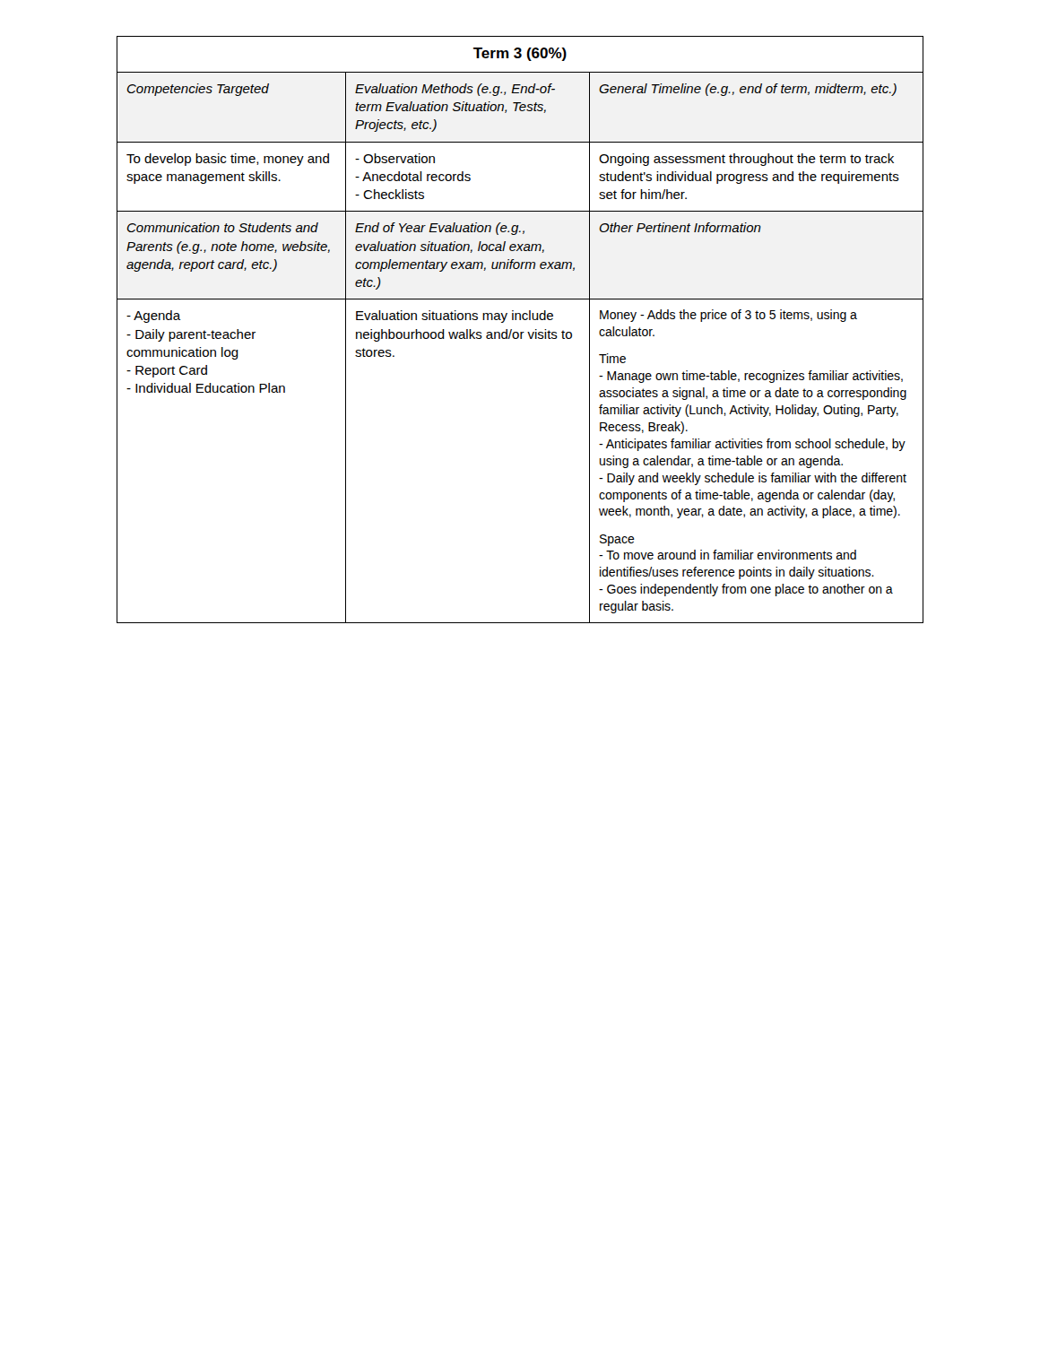| Term 3 (60%) |
| Competencies Targeted | Evaluation Methods (e.g., End-of-term Evaluation Situation, Tests, Projects, etc.) | General Timeline (e.g., end of term, midterm, etc.) |
| To develop basic time, money and space management skills. | - Observation - Anecdotal records - Checklists | Ongoing assessment throughout the term to track student's individual progress and the requirements set for him/her. |
| Communication to Students and Parents (e.g., note home, website, agenda, report card, etc.) | End of Year Evaluation (e.g., evaluation situation, local exam, complementary exam, uniform exam, etc.) | Other Pertinent Information |
| - Agenda - Daily parent-teacher communication log - Report Card - Individual Education Plan | Evaluation situations may include neighbourhood walks and/or visits to stores. | Money - Adds the price of 3 to 5 items, using a calculator. Time - Manage own time-table, recognizes familiar activities, associates a signal, a time or a date to a corresponding familiar activity (Lunch, Activity, Holiday, Outing, Party, Recess, Break). - Anticipates familiar activities from school schedule, by using a calendar, a time-table or an agenda. - Daily and weekly schedule is familiar with the different components of a time-table, agenda or calendar (day, week, month, year, a date, an activity, a place, a time). Space - To move around in familiar environments and identifies/uses reference points in daily situations. - Goes independently from one place to another on a regular basis. |